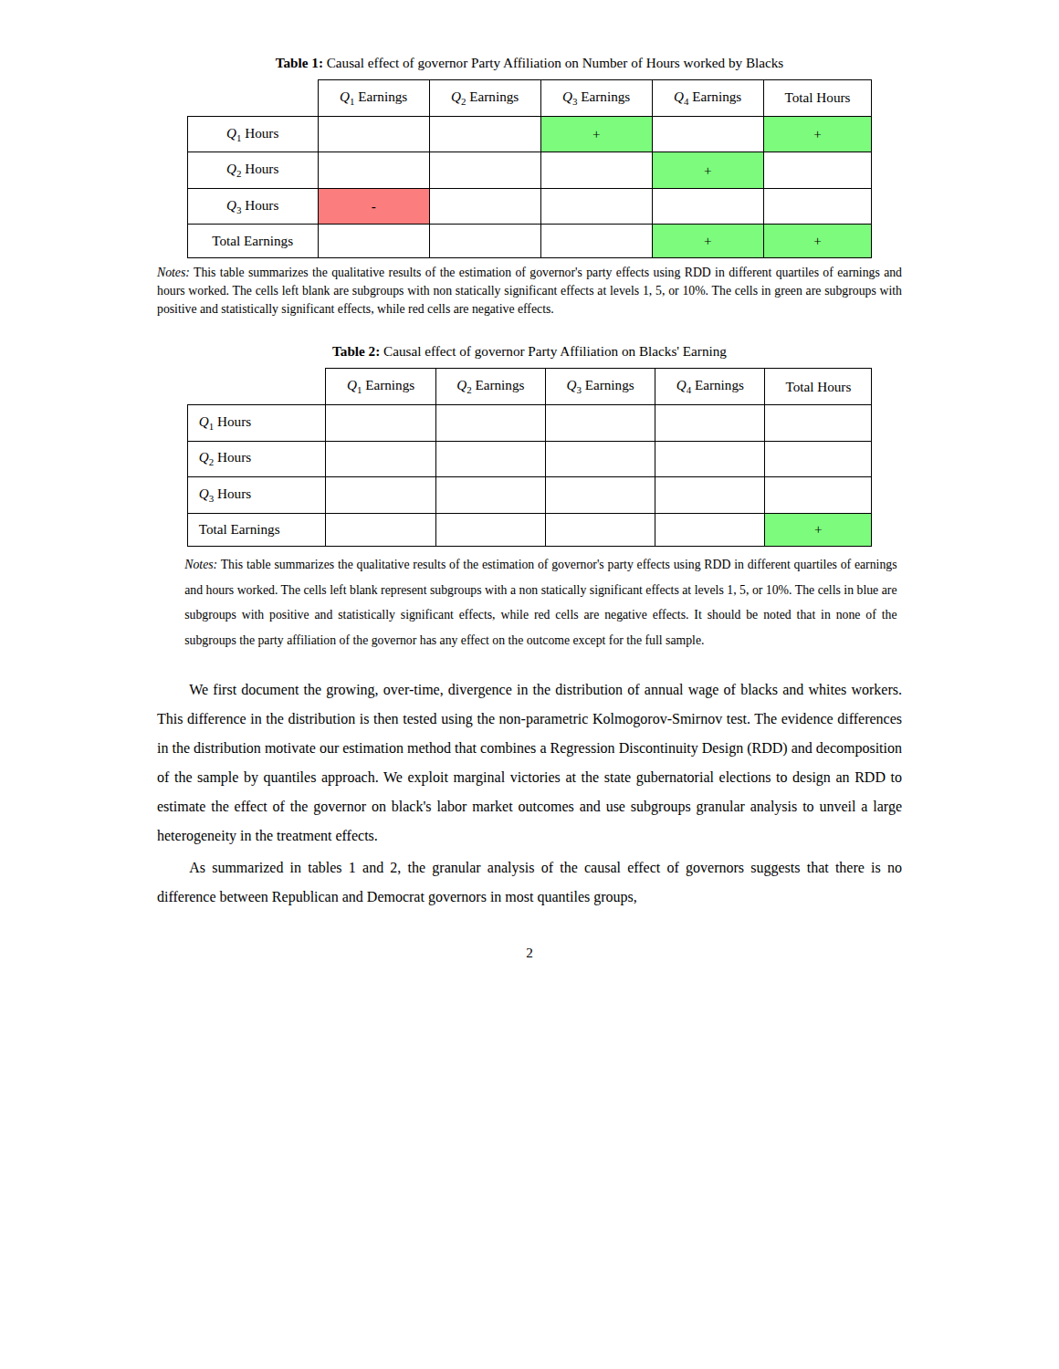Table 1: Causal effect of governor Party Affiliation on Number of Hours worked by Blacks
| | Q 1 Earnings | Q 2 Earnings | Q 3 Earnings | Q 4 Earnings | Total Hours |
| --- | --- | --- | --- | --- | --- |
| Q 1 Hours | | | + | | + |
| Q 2 Hours | | | | + | |
| Q 3 Hours | - | | | | |
| Total Earnings | | | | + | + |
Notes: This table summarizes the qualitative results of the estimation of governor's party effects using RDD in different quartiles of earnings and hours worked. The cells left blank are subgroups with non statically significant effects at levels 1, 5, or 10%. The cells in green are subgroups with positive and statistically significant effects, while red cells are negative effects.
Table 2: Causal effect of governor Party Affiliation on Blacks' Earning
| | Q 1 Earnings | Q 2 Earnings | Q 3 Earnings | Q 4 Earnings | Total Hours |
| --- | --- | --- | --- | --- | --- |
| Q 1 Hours | | | | | |
| Q 2 Hours | | | | | |
| Q 3 Hours | | | | | |
| Total Earnings | | | | | + |
Notes: This table summarizes the qualitative results of the estimation of governor's party effects using RDD in different quartiles of earnings and hours worked. The cells left blank represent subgroups with a non statically significant effects at levels 1, 5, or 10%. The cells in blue are subgroups with positive and statistically significant effects, while red cells are negative effects. It should be noted that in none of the subgroups the party affiliation of the governor has any effect on the outcome except for the full sample.
We first document the growing, over-time, divergence in the distribution of annual wage of blacks and whites workers. This difference in the distribution is then tested using the non-parametric Kolmogorov-Smirnov test. The evidence differences in the distribution motivate our estimation method that combines a Regression Discontinuity Design (RDD) and decomposition of the sample by quantiles approach. We exploit marginal victories at the state gubernatorial elections to design an RDD to estimate the effect of the governor on black's labor market outcomes and use subgroups granular analysis to unveil a large heterogeneity in the treatment effects.
As summarized in tables 1 and 2, the granular analysis of the causal effect of governors suggests that there is no difference between Republican and Democrat governors in most quantiles groups,
2